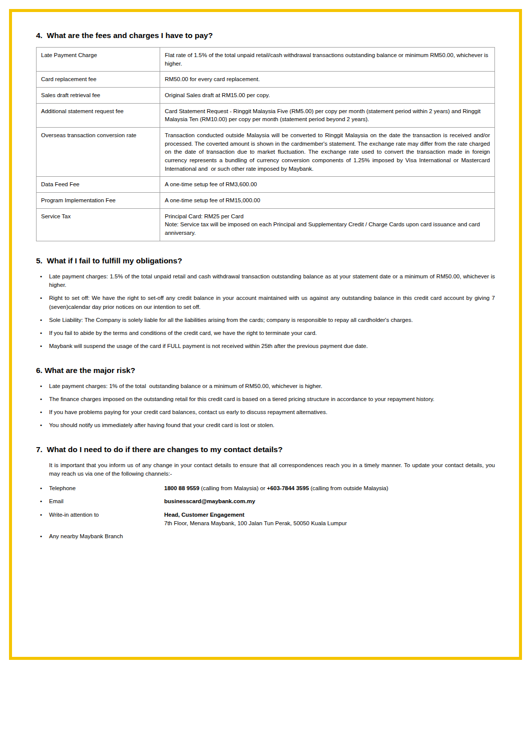4. What are the fees and charges I have to pay?
| Late Payment Charge | Flat rate of 1.5% of the total unpaid retail/cash withdrawal transactions outstanding balance or minimum RM50.00, whichever is higher. |
| Card replacement fee | RM50.00 for every card replacement. |
| Sales draft retrieval fee | Original Sales draft at RM15.00 per copy. |
| Additional statement request fee | Card Statement Request - Ringgit Malaysia Five (RM5.00) per copy per month (statement period within 2 years) and Ringgit Malaysia Ten (RM10.00) per copy per month (statement period beyond 2 years). |
| Overseas transaction conversion rate | Transaction conducted outside Malaysia will be converted to Ringgit Malaysia on the date the transaction is received and/or processed. The coverted amount is shown in the cardmember's statement. The exchange rate may differ from the rate charged on the date of transaction due to market fluctuation. The exchange rate used to convert the transaction made in foreign currency represents a bundling of currency conversion components of 1.25% imposed by Visa International or Mastercard International and or such other rate imposed by Maybank. |
| Data Feed Fee | A one-time setup fee of RM3,600.00 |
| Program Implementation Fee | A one-time setup fee of RM15,000.00 |
| Service Tax | Principal Card: RM25 per Card Note: Service tax will be imposed on each Principal and Supplementary Credit / Charge Cards upon card issuance and card anniversary. |
5. What if I fail to fulfill my obligations?
Late payment charges: 1.5% of the total unpaid retail and cash withdrawal transaction outstanding balance as at your statement date or a minimum of RM50.00, whichever is higher.
Right to set off: We have the right to set-off any credit balance in your account maintained with us against any outstanding balance in this credit card account by giving 7 (seven)calendar day prior notices on our intention to set off.
Sole Liability: The Company is solely liable for all the liabilities arising from the cards; company is responsible to repay all cardholder's charges.
If you fail to abide by the terms and conditions of the credit card, we have the right to terminate your card.
Maybank will suspend the usage of the card if FULL payment is not received within 25th after the previous payment due date.
6. What are the major risk?
Late payment charges: 1% of the total outstanding balance or a minimum of RM50.00, whichever is higher.
The finance charges imposed on the outstanding retail for this credit card is based on a tiered pricing structure in accordance to your repayment history.
If you have problems paying for your credit card balances, contact us early to discuss repayment alternatives.
You should notify us immediately after having found that your credit card is lost or stolen.
7. What do I need to do if there are changes to my contact details?
It is important that you inform us of any change in your contact details to ensure that all correspondences reach you in a timely manner. To update your contact details, you may reach us via one of the following channels:-
Telephone
1800 88 9559 (calling from Malaysia) or +603-7844 3595 (calling from outside Malaysia)
Email
businesscard@maybank.com.my
Write-in attention to
Head, Customer Engagement
7th Floor, Menara Maybank, 100 Jalan Tun Perak, 50050 Kuala Lumpur
Any nearby Maybank Branch